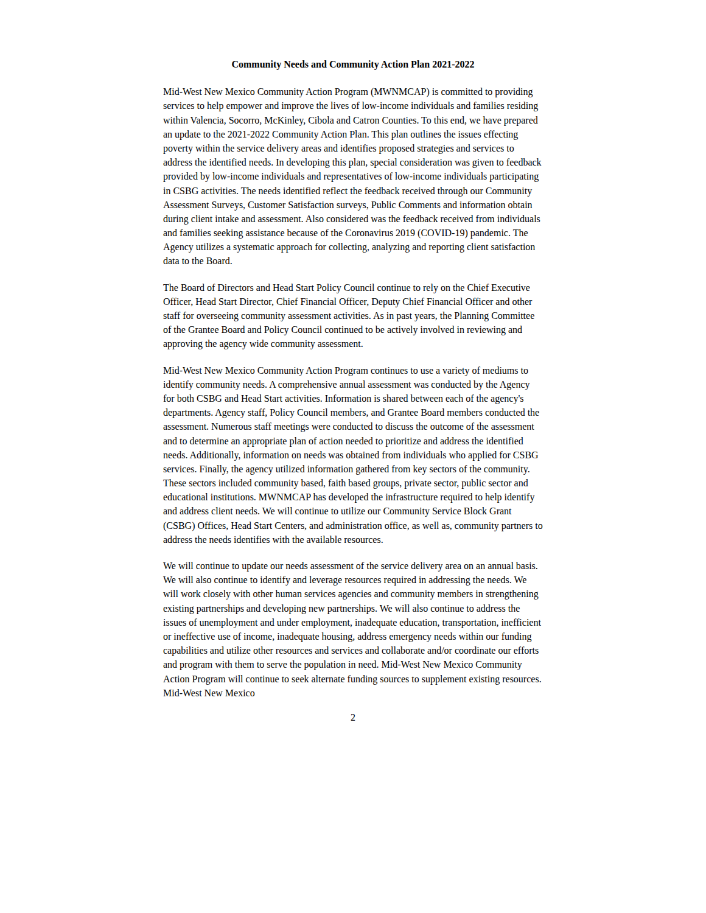Community Needs and Community Action Plan 2021-2022
Mid-West New Mexico Community Action Program (MWNMCAP) is committed to providing services to help empower and improve the lives of low-income individuals and families residing within Valencia, Socorro, McKinley, Cibola and Catron Counties. To this end, we have prepared an update to the 2021-2022 Community Action Plan. This plan outlines the issues effecting poverty within the service delivery areas and identifies proposed strategies and services to address the identified needs. In developing this plan, special consideration was given to feedback provided by low-income individuals and representatives of low-income individuals participating in CSBG activities. The needs identified reflect the feedback received through our Community Assessment Surveys, Customer Satisfaction surveys, Public Comments and information obtain during client intake and assessment. Also considered was the feedback received from individuals and families seeking assistance because of the Coronavirus 2019 (COVID-19) pandemic. The Agency utilizes a systematic approach for collecting, analyzing and reporting client satisfaction data to the Board.
The Board of Directors and Head Start Policy Council continue to rely on the Chief Executive Officer, Head Start Director, Chief Financial Officer, Deputy Chief Financial Officer and other staff for overseeing community assessment activities. As in past years, the Planning Committee of the Grantee Board and Policy Council continued to be actively involved in reviewing and approving the agency wide community assessment.
Mid-West New Mexico Community Action Program continues to use a variety of mediums to identify community needs. A comprehensive annual assessment was conducted by the Agency for both CSBG and Head Start activities. Information is shared between each of the agency's departments. Agency staff, Policy Council members, and Grantee Board members conducted the assessment. Numerous staff meetings were conducted to discuss the outcome of the assessment and to determine an appropriate plan of action needed to prioritize and address the identified needs. Additionally, information on needs was obtained from individuals who applied for CSBG services. Finally, the agency utilized information gathered from key sectors of the community. These sectors included community based, faith based groups, private sector, public sector and educational institutions. MWNMCAP has developed the infrastructure required to help identify and address client needs. We will continue to utilize our Community Service Block Grant (CSBG) Offices, Head Start Centers, and administration office, as well as, community partners to address the needs identifies with the available resources.
We will continue to update our needs assessment of the service delivery area on an annual basis. We will also continue to identify and leverage resources required in addressing the needs. We will work closely with other human services agencies and community members in strengthening existing partnerships and developing new partnerships. We will also continue to address the issues of unemployment and under employment, inadequate education, transportation, inefficient or ineffective use of income, inadequate housing, address emergency needs within our funding capabilities and utilize other resources and services and collaborate and/or coordinate our efforts and program with them to serve the population in need. Mid-West New Mexico Community Action Program will continue to seek alternate funding sources to supplement existing resources. Mid-West New Mexico
2